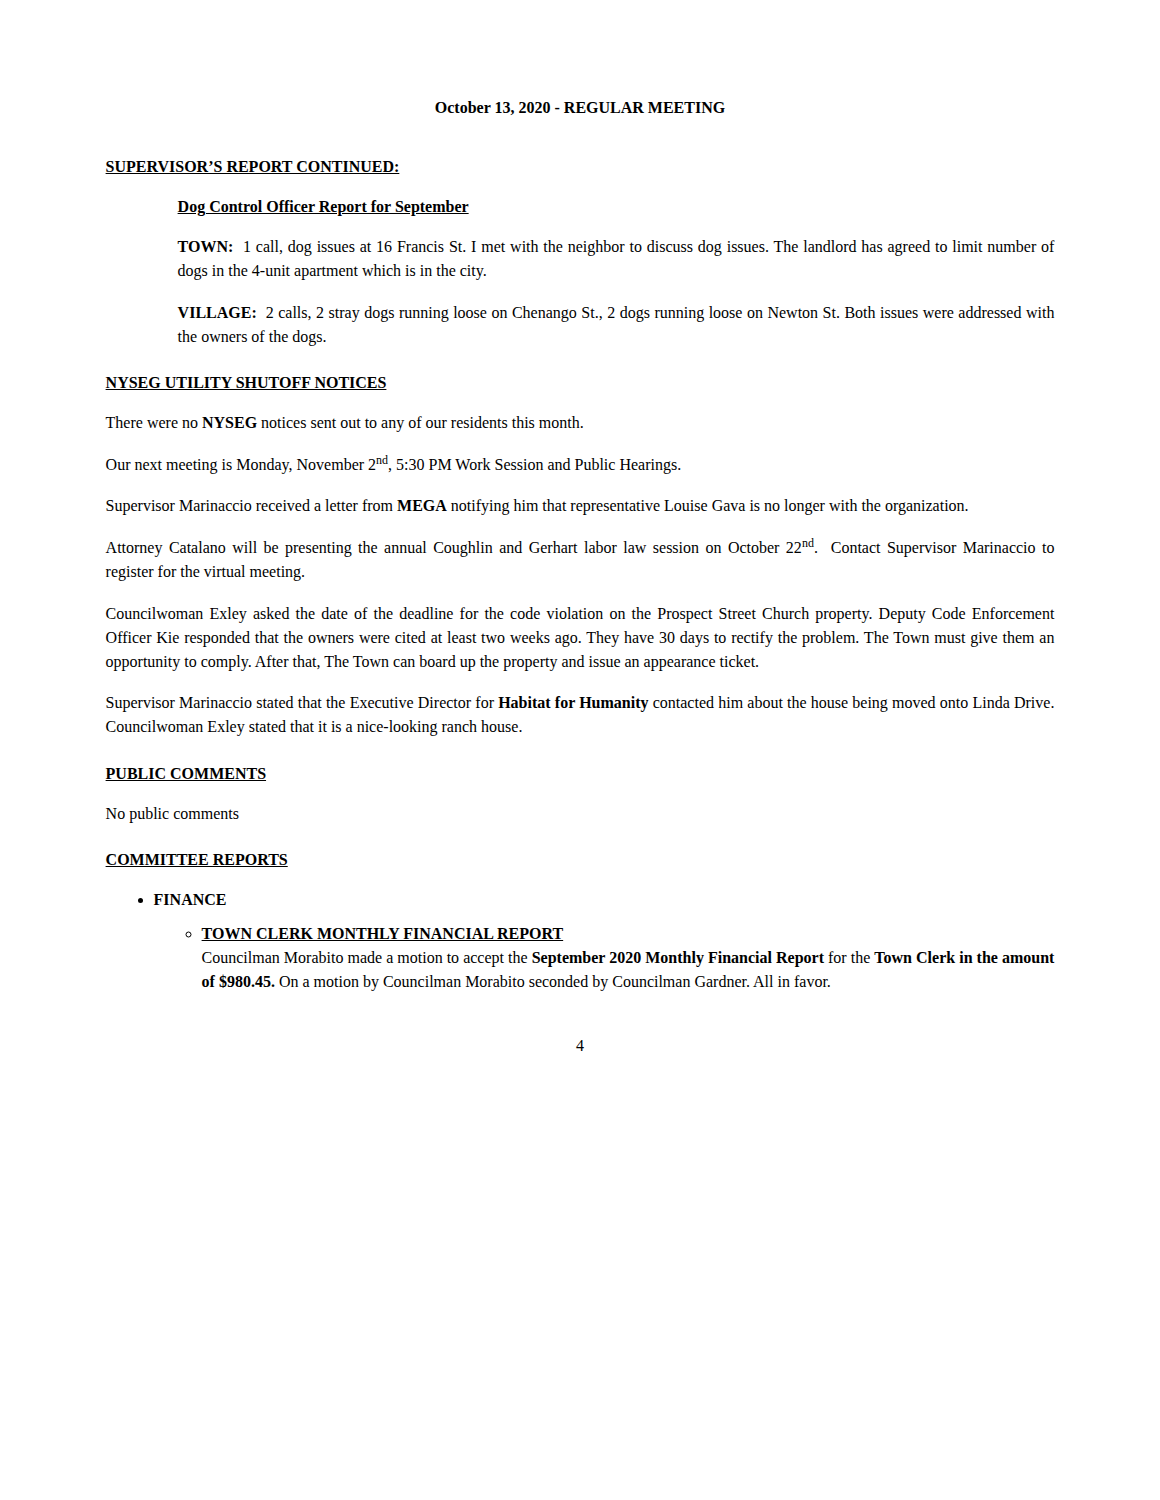October 13, 2020 - REGULAR MEETING
SUPERVISOR’S REPORT CONTINUED:
Dog Control Officer Report for September
TOWN: 1 call, dog issues at 16 Francis St. I met with the neighbor to discuss dog issues. The landlord has agreed to limit number of dogs in the 4-unit apartment which is in the city.
VILLAGE: 2 calls, 2 stray dogs running loose on Chenango St., 2 dogs running loose on Newton St. Both issues were addressed with the owners of the dogs.
NYSEG UTILITY SHUTOFF NOTICES
There were no NYSEG notices sent out to any of our residents this month.
Our next meeting is Monday, November 2nd, 5:30 PM Work Session and Public Hearings.
Supervisor Marinaccio received a letter from MEGA notifying him that representative Louise Gava is no longer with the organization.
Attorney Catalano will be presenting the annual Coughlin and Gerhart labor law session on October 22nd. Contact Supervisor Marinaccio to register for the virtual meeting.
Councilwoman Exley asked the date of the deadline for the code violation on the Prospect Street Church property. Deputy Code Enforcement Officer Kie responded that the owners were cited at least two weeks ago. They have 30 days to rectify the problem. The Town must give them an opportunity to comply. After that, The Town can board up the property and issue an appearance ticket.
Supervisor Marinaccio stated that the Executive Director for Habitat for Humanity contacted him about the house being moved onto Linda Drive. Councilwoman Exley stated that it is a nice-looking ranch house.
PUBLIC COMMENTS
No public comments
COMMITTEE REPORTS
FINANCE
TOWN CLERK MONTHLY FINANCIAL REPORT
Councilman Morabito made a motion to accept the September 2020 Monthly Financial Report for the Town Clerk in the amount of $980.45. On a motion by Councilman Morabito seconded by Councilman Gardner. All in favor.
4